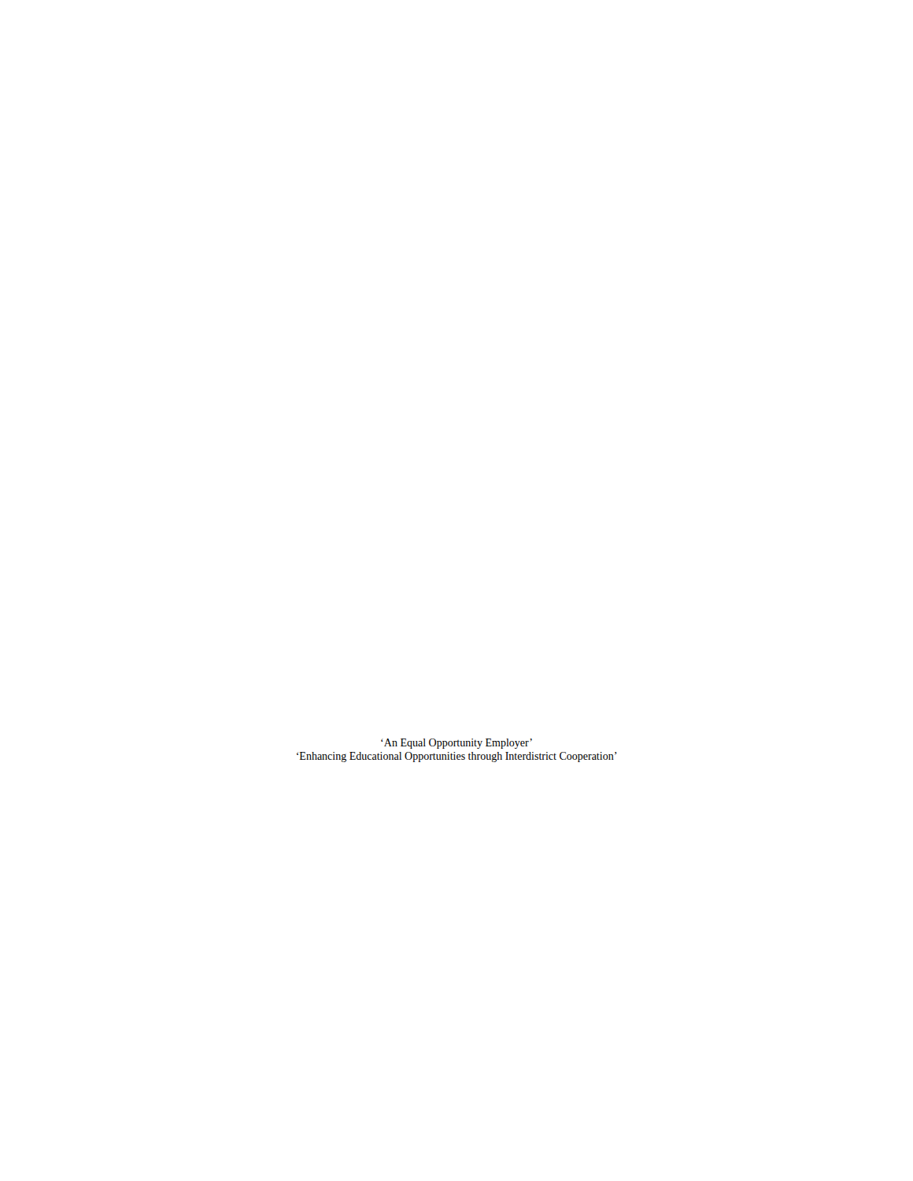‘An Equal Opportunity Employer’
‘Enhancing Educational Opportunities through Interdistrict Cooperation’